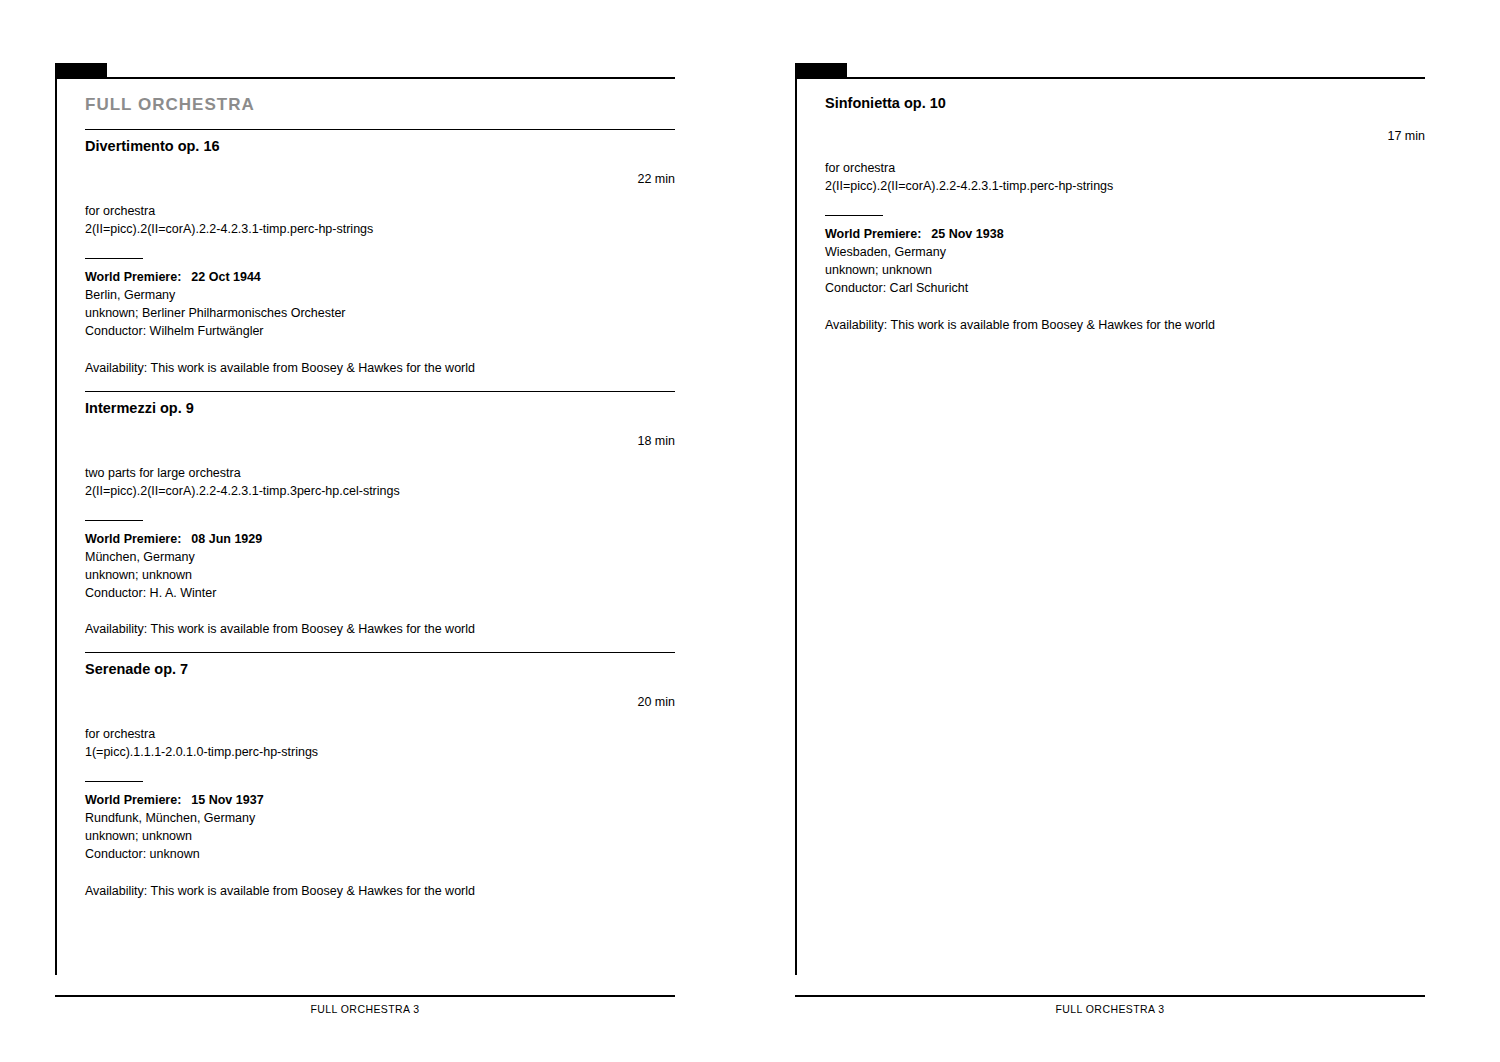FULL ORCHESTRA
Divertimento op. 16
22 min
for orchestra
2(II=picc).2(II=corA).2.2-4.2.3.1-timp.perc-hp-strings
World Premiere: 22 Oct 1944
Berlin, Germany
unknown; Berliner Philharmonisches Orchester
Conductor: Wilhelm Furtwängler
Availability: This work is available from Boosey & Hawkes for the world
Intermezzi op. 9
18 min
two parts for large orchestra
2(II=picc).2(II=corA).2.2-4.2.3.1-timp.3perc-hp.cel-strings
World Premiere: 08 Jun 1929
München, Germany
unknown; unknown
Conductor: H. A. Winter
Availability: This work is available from Boosey & Hawkes for the world
Serenade op. 7
20 min
for orchestra
1(=picc).1.1.1-2.0.1.0-timp.perc-hp-strings
World Premiere: 15 Nov 1937
Rundfunk, München, Germany
unknown; unknown
Conductor: unknown
Availability: This work is available from Boosey & Hawkes for the world
FULL ORCHESTRA 3
Sinfonietta op. 10
17 min
for orchestra
2(II=picc).2(II=corA).2.2-4.2.3.1-timp.perc-hp-strings
World Premiere: 25 Nov 1938
Wiesbaden, Germany
unknown; unknown
Conductor: Carl Schuricht
Availability: This work is available from Boosey & Hawkes for the world
FULL ORCHESTRA 3